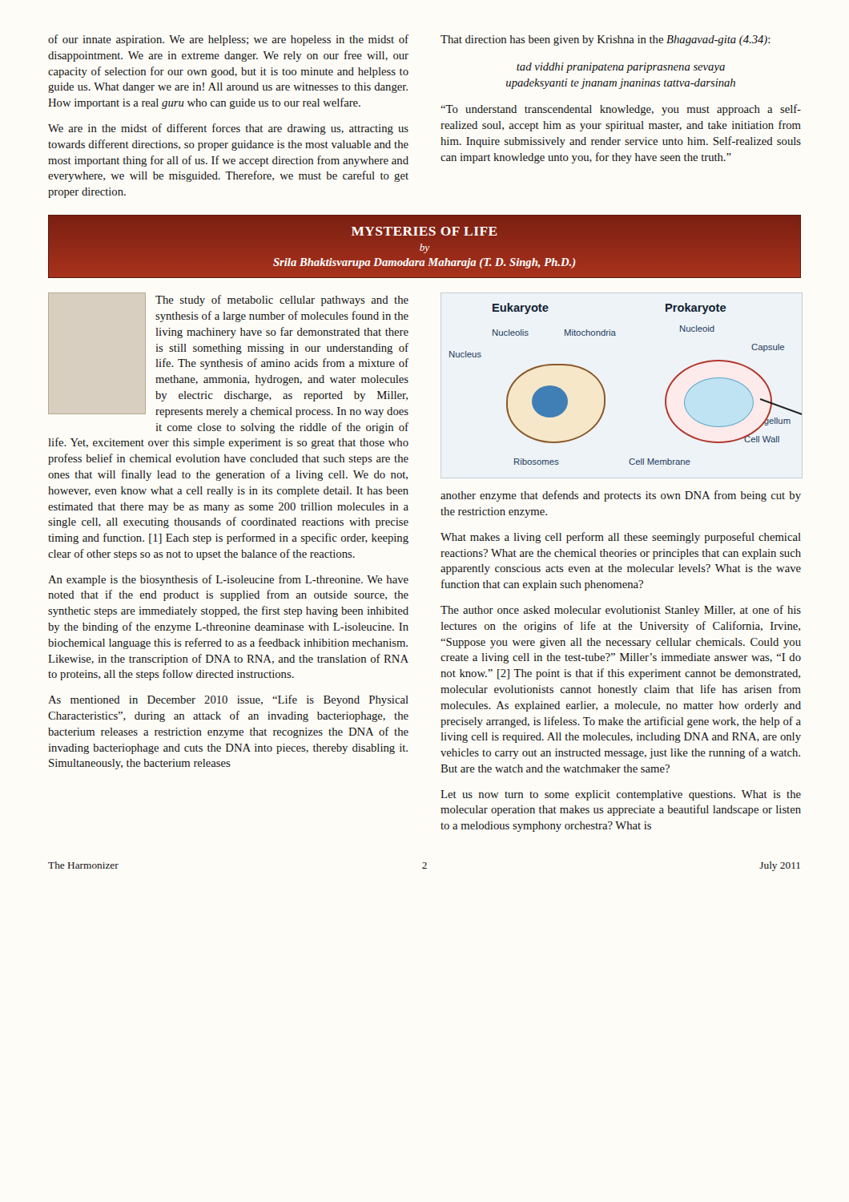of our innate aspiration. We are helpless; we are hopeless in the midst of disappointment. We are in extreme danger. We rely on our free will, our capacity of selection for our own good, but it is too minute and helpless to guide us. What danger we are in! All around us are witnesses to this danger. How important is a real guru who can guide us to our real welfare.
We are in the midst of different forces that are drawing us, attracting us towards different directions, so proper guidance is the most valuable and the most important thing for all of us. If we accept direction from anywhere and everywhere, we will be misguided. Therefore, we must be careful to get proper direction.
That direction has been given by Krishna in the Bhagavad-gita (4.34):
tad viddhi pranipatena pariprasnena sevaya
upadeksyanti te jnanam jnaninas tattva-darsinah
“To understand transcendental knowledge, you must approach a self-realized soul, accept him as your spiritual master, and take initiation from him. Inquire submissively and render service unto him. Self-realized souls can impart knowledge unto you, for they have seen the truth.”
MYSTERIES OF LIFE
by
Srila Bhaktisvarupa Damodara Maharaja (T. D. Singh, Ph.D.)
The study of metabolic cellular pathways and the synthesis of a large number of molecules found in the living machinery have so far demonstrated that there is still something missing in our understanding of life. The synthesis of amino acids from a mixture of methane, ammonia, hydrogen, and water molecules by electric discharge, as reported by Miller, represents merely a chemical process. In no way does it come close to solving the riddle of the origin of life. Yet, excitement over this simple experiment is so great that those who profess belief in chemical evolution have concluded that such steps are the ones that will finally lead to the generation of a living cell. We do not, however, even know what a cell really is in its complete detail. It has been estimated that there may be as many as some 200 trillion molecules in a single cell, all executing thousands of coordinated reactions with precise timing and function. [1] Each step is performed in a specific order, keeping clear of other steps so as not to upset the balance of the reactions.
An example is the biosynthesis of L-isoleucine from L-threonine. We have noted that if the end product is supplied from an outside source, the synthetic steps are immediately stopped, the first step having been inhibited by the binding of the enzyme L-threonine deaminase with L-isoleucine. In biochemical language this is referred to as a feedback inhibition mechanism. Likewise, in the transcription of DNA to RNA, and the translation of RNA to proteins, all the steps follow directed instructions.
As mentioned in December 2010 issue, “Life is Beyond Physical Characteristics”, during an attack of an invading bacteriophage, the bacterium releases a restriction enzyme that recognizes the DNA of the invading bacteriophage and cuts the DNA into pieces, thereby disabling it. Simultaneously, the bacterium releases
Eukaryote
Prokaryote
Nucleolis
Mitochondria
Nucleoid
Capsule
Nucleus
Flagellum
Cell Wall
Ribosomes
Cell Membrane
another enzyme that defends and protects its own DNA from being cut by the restriction enzyme.
What makes a living cell perform all these seemingly purposeful chemical reactions? What are the chemical theories or principles that can explain such apparently conscious acts even at the molecular levels? What is the wave function that can explain such phenomena?
The author once asked molecular evolutionist Stanley Miller, at one of his lectures on the origins of life at the University of California, Irvine, “Suppose you were given all the necessary cellular chemicals. Could you create a living cell in the test-tube?” Miller’s immediate answer was, “I do not know.” [2] The point is that if this experiment cannot be demonstrated, molecular evolutionists cannot honestly claim that life has arisen from molecules. As explained earlier, a molecule, no matter how orderly and precisely arranged, is lifeless. To make the artificial gene work, the help of a living cell is required. All the molecules, including DNA and RNA, are only vehicles to carry out an instructed message, just like the running of a watch. But are the watch and the watchmaker the same?
Let us now turn to some explicit contemplative questions. What is the molecular operation that makes us appreciate a beautiful landscape or listen to a melodious symphony orchestra? What is
The Harmonizer
2
July 2011